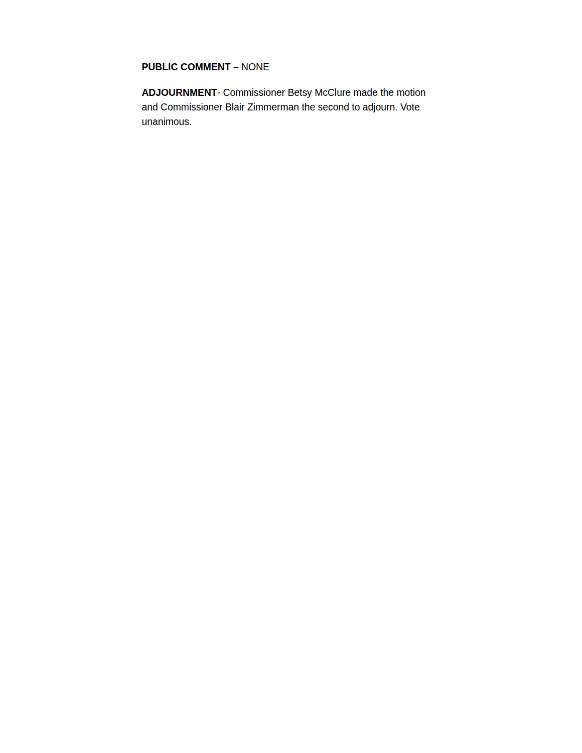PUBLIC COMMENT – NONE
ADJOURNMENT- Commissioner Betsy McClure made the motion and Commissioner Blair Zimmerman the second to adjourn. Vote unanimous.